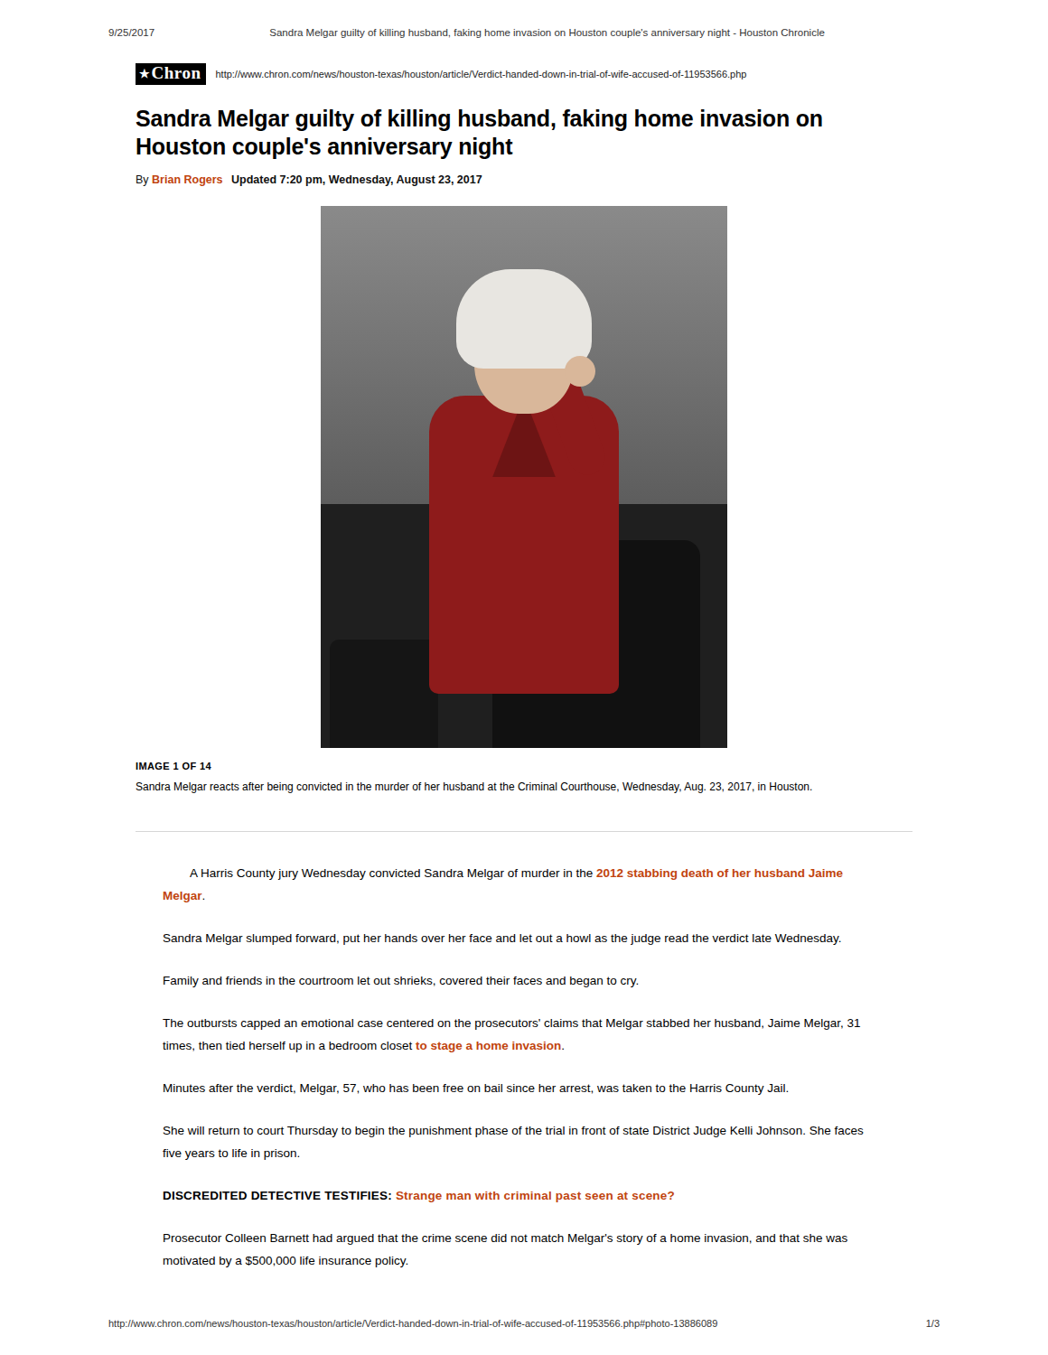9/25/2017
Sandra Melgar guilty of killing husband, faking home invasion on Houston couple's anniversary night - Houston Chronicle
★Chron http://www.chron.com/news/houston-texas/houston/article/Verdict-handed-down-in-trial-of-wife-accused-of-11953566.php
Sandra Melgar guilty of killing husband, faking home invasion on Houston couple's anniversary night
By Brian Rogers Updated 7:20 pm, Wednesday, August 23, 2017
IMAGE 1 OF 14
Sandra Melgar reacts after being convicted in the murder of her husband at the Criminal Courthouse, Wednesday, Aug. 23, 2017, in Houston.
A Harris County jury Wednesday convicted Sandra Melgar of murder in the 2012 stabbing death of her husband Jaime Melgar.
Sandra Melgar slumped forward, put her hands over her face and let out a howl as the judge read the verdict late Wednesday.
Family and friends in the courtroom let out shrieks, covered their faces and began to cry.
The outbursts capped an emotional case centered on the prosecutors' claims that Melgar stabbed her husband, Jaime Melgar, 31 times, then tied herself up in a bedroom closet to stage a home invasion.
Minutes after the verdict, Melgar, 57, who has been free on bail since her arrest, was taken to the Harris County Jail.
She will return to court Thursday to begin the punishment phase of the trial in front of state District Judge Kelli Johnson. She faces five years to life in prison.
DISCREDITED DETECTIVE TESTIFIES: Strange man with criminal past seen at scene?
Prosecutor Colleen Barnett had argued that the crime scene did not match Melgar's story of a home invasion, and that she was motivated by a $500,000 life insurance policy.
http://www.chron.com/news/houston-texas/houston/article/Verdict-handed-down-in-trial-of-wife-accused-of-11953566.php#photo-13886089
1/3